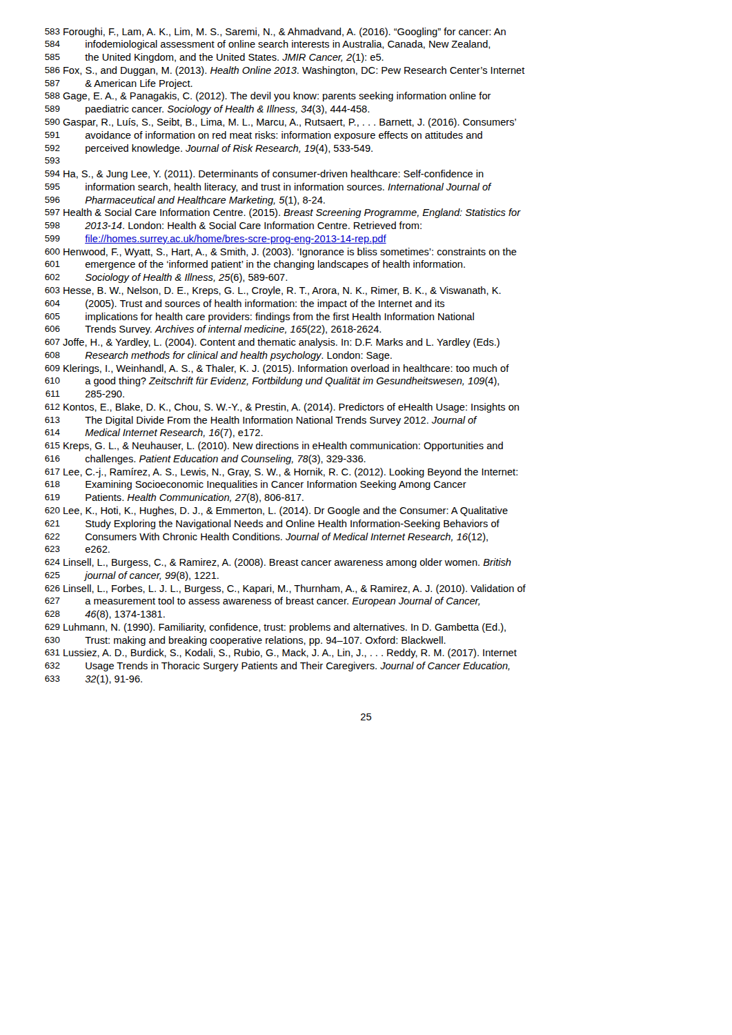Foroughi, F., Lam, A. K., Lim, M. S., Saremi, N., & Ahmadvand, A. (2016). “Googling” for cancer: An
infodemiological assessment of online search interests in Australia, Canada, New Zealand,
the United Kingdom, and the United States. JMIR Cancer, 2(1): e5.
Fox, S., and Duggan, M. (2013). Health Online 2013. Washington, DC: Pew Research Center’s Internet
& American Life Project.
Gage, E. A., & Panagakis, C. (2012). The devil you know: parents seeking information online for
paediatric cancer. Sociology of Health & Illness, 34(3), 444-458.
Gaspar, R., Luís, S., Seibt, B., Lima, M. L., Marcu, A., Rutsaert, P., . . . Barnett, J. (2016). Consumers’
avoidance of information on red meat risks: information exposure effects on attitudes and
perceived knowledge. Journal of Risk Research, 19(4), 533-549.
Ha, S., & Jung Lee, Y. (2011). Determinants of consumer-driven healthcare: Self-confidence in
information search, health literacy, and trust in information sources. International Journal of
Pharmaceutical and Healthcare Marketing, 5(1), 8-24.
Health & Social Care Information Centre. (2015). Breast Screening Programme, England: Statistics for
2013-14. London: Health & Social Care Information Centre. Retrieved from:
file://homes.surrey.ac.uk/home/bres-scre-prog-eng-2013-14-rep.pdf
Henwood, F., Wyatt, S., Hart, A., & Smith, J. (2003). ‘Ignorance is bliss sometimes’: constraints on the
emergence of the ‘informed patient’ in the changing landscapes of health information.
Sociology of Health & Illness, 25(6), 589-607.
Hesse, B. W., Nelson, D. E., Kreps, G. L., Croyle, R. T., Arora, N. K., Rimer, B. K., & Viswanath, K.
(2005). Trust and sources of health information: the impact of the Internet and its
implications for health care providers: findings from the first Health Information National
Trends Survey. Archives of internal medicine, 165(22), 2618-2624.
Joffe, H., & Yardley, L. (2004). Content and thematic analysis. In: D.F. Marks and L. Yardley (Eds.)
Research methods for clinical and health psychology. London: Sage.
Klerings, I., Weinhandl, A. S., & Thaler, K. J. (2015). Information overload in healthcare: too much of
a good thing? Zeitschrift für Evidenz, Fortbildung und Qualität im Gesundheitswesen, 109(4),
285-290.
Kontos, E., Blake, D. K., Chou, S. W.-Y., & Prestin, A. (2014). Predictors of eHealth Usage: Insights on
The Digital Divide From the Health Information National Trends Survey 2012. Journal of
Medical Internet Research, 16(7), e172.
Kreps, G. L., & Neuhauser, L. (2010). New directions in eHealth communication: Opportunities and
challenges. Patient Education and Counseling, 78(3), 329-336.
Lee, C.-j., Ramírez, A. S., Lewis, N., Gray, S. W., & Hornik, R. C. (2012). Looking Beyond the Internet:
Examining Socioeconomic Inequalities in Cancer Information Seeking Among Cancer
Patients. Health Communication, 27(8), 806-817.
Lee, K., Hoti, K., Hughes, D. J., & Emmerton, L. (2014). Dr Google and the Consumer: A Qualitative
Study Exploring the Navigational Needs and Online Health Information-Seeking Behaviors of
Consumers With Chronic Health Conditions. Journal of Medical Internet Research, 16(12),
e262.
Linsell, L., Burgess, C., & Ramirez, A. (2008). Breast cancer awareness among older women. British
journal of cancer, 99(8), 1221.
Linsell, L., Forbes, L. J. L., Burgess, C., Kapari, M., Thurnham, A., & Ramirez, A. J. (2010). Validation of
a measurement tool to assess awareness of breast cancer. European Journal of Cancer,
46(8), 1374-1381.
Luhmann, N. (1990). Familiarity, confidence, trust: problems and alternatives. In D. Gambetta (Ed.),
Trust: making and breaking cooperative relations, pp. 94–107. Oxford: Blackwell.
Lussiez, A. D., Burdick, S., Kodali, S., Rubio, G., Mack, J. A., Lin, J., . . . Reddy, R. M. (2017). Internet
Usage Trends in Thoracic Surgery Patients and Their Caregivers. Journal of Cancer Education,
32(1), 91-96.
25